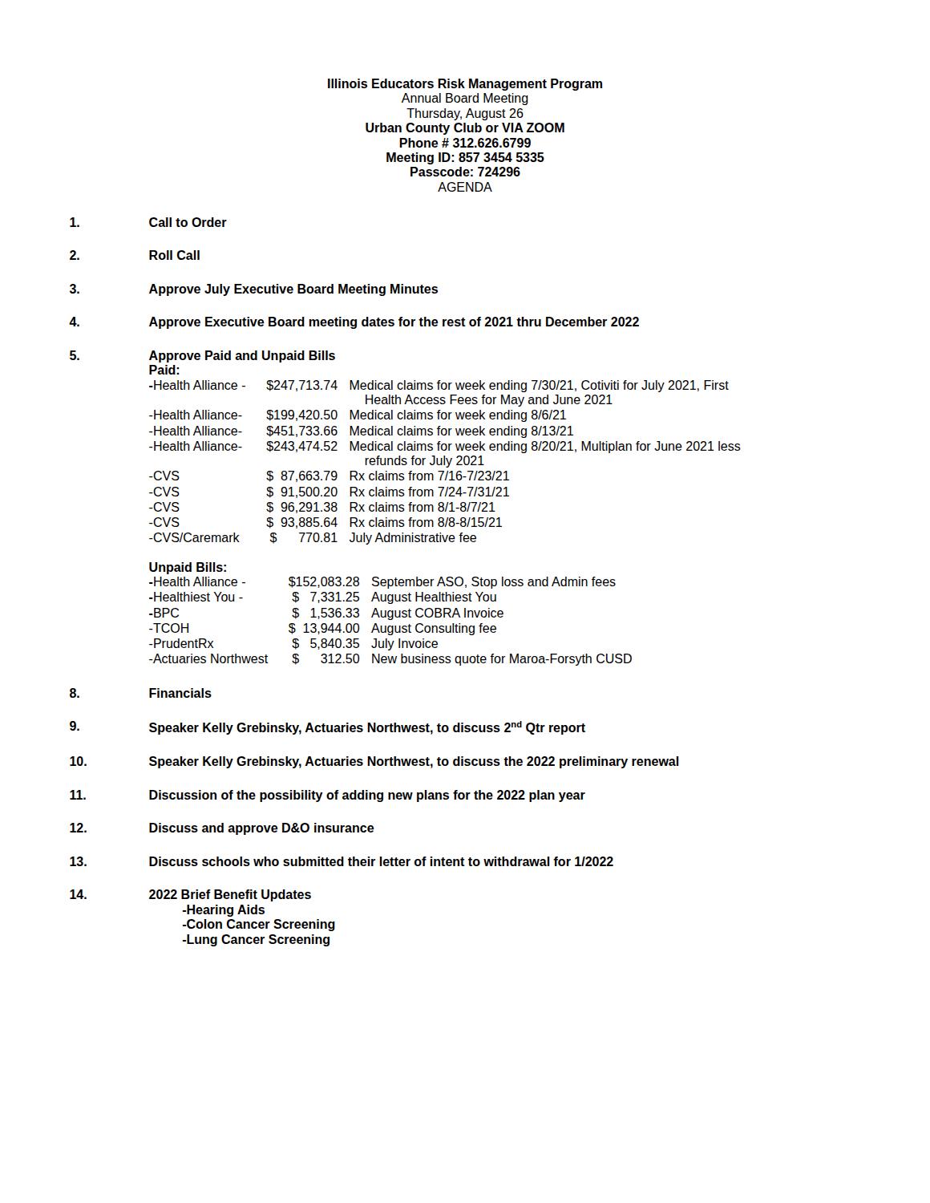Illinois Educators Risk Management Program
Annual Board Meeting
Thursday, August 26
Urban County Club or VIA ZOOM
Phone # 312.626.6799
Meeting ID: 857 3454 5335
Passcode: 724296
AGENDA
1.
Call to Order
2.
Roll Call
3.
Approve July Executive Board Meeting Minutes
4.
Approve Executive Board meeting dates for the rest of 2021 thru December 2022
5.
Approve Paid and Unpaid Bills
Paid:
| - Health Alliance - | $247,713.74 | Medical claims for week ending 7/30/21, Cotiviti for July 2021, First Health Access Fees for May and June 2021 |
| -Health Alliance- | $199,420.50 | Medical claims for week ending 8/6/21 |
| -Health Alliance- | $451,733.66 | Medical claims for week ending 8/13/21 |
| -Health Alliance- | $243,474.52 | Medical claims for week ending 8/20/21, Multiplan for June 2021 less refunds for July 2021 |
| -CVS | $ 87,663.79 | Rx claims from 7/16-7/23/21 |
| -CVS | $ 91,500.20 | Rx claims from 7/24-7/31/21 |
| -CVS | $ 96,291.38 | Rx claims from 8/1-8/7/21 |
| -CVS | $ 93,885.64 | Rx claims from 8/8-8/15/21 |
| -CVS/Caremark | $ 770.81 | July Administrative fee |
Unpaid Bills:
| - Health Alliance - | $152,083.28 | September ASO, Stop loss and Admin fees |
| - Healthiest You - | $ 7,331.25 | August Healthiest You |
| - BPC | $ 1,536.33 | August COBRA Invoice |
| -TCOH | $ 13,944.00 | August Consulting fee |
| -PrudentRx | $ 5,840.35 | July Invoice |
| -Actuaries Northwest | $ 312.50 | New business quote for Maroa-Forsyth CUSD |
8.
Financials
9.
Speaker Kelly Grebinsky, Actuaries Northwest, to discuss 2nd Qtr report
10.
Speaker Kelly Grebinsky, Actuaries Northwest, to discuss the 2022 preliminary renewal
11.
Discussion of the possibility of adding new plans for the 2022 plan year
12.
Discuss and approve D&O insurance
13.
Discuss schools who submitted their letter of intent to withdrawal for 1/2022
14.
2022 Brief Benefit Updates
-Hearing Aids
-Colon Cancer Screening
-Lung Cancer Screening